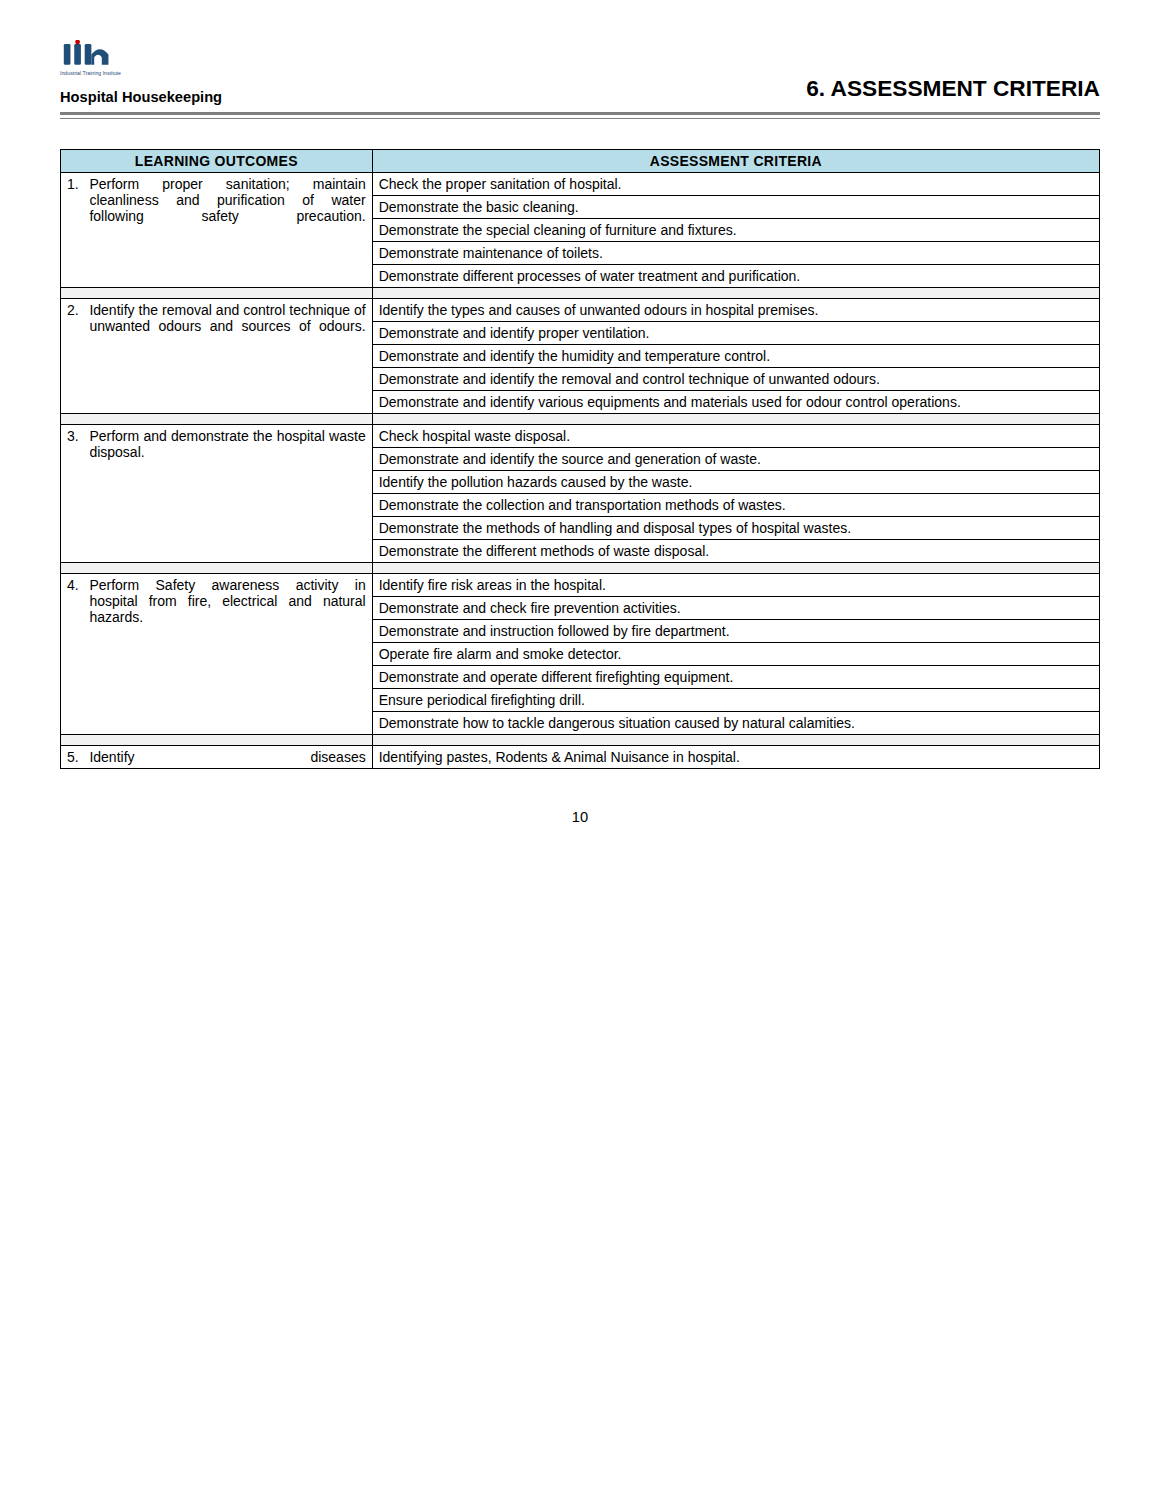Industrial Training Institute
Hospital Housekeeping
6. ASSESSMENT CRITERIA
| LEARNING OUTCOMES | ASSESSMENT CRITERIA |
| --- | --- |
| 1. Perform proper sanitation; maintain cleanliness and purification of water following safety precaution. | Check the proper sanitation of hospital. |
| Demonstrate the basic cleaning. |
| Demonstrate the special cleaning of furniture and fixtures. |
| Demonstrate maintenance of toilets. |
| Demonstrate different processes of water treatment and purification. |
| 2. Identify the removal and control technique of unwanted odours and sources of odours. | Identify the types and causes of unwanted odours in hospital premises. |
| Demonstrate and identify proper ventilation. |
| Demonstrate and identify the humidity and temperature control. |
| Demonstrate and identify the removal and control technique of unwanted odours. |
| Demonstrate and identify various equipments and materials used for odour control operations. |
| 3. Perform and demonstrate the hospital waste disposal. | Check hospital waste disposal. |
| Demonstrate and identify the source and generation of waste. |
| Identify the pollution hazards caused by the waste. |
| Demonstrate the collection and transportation methods of wastes. |
| Demonstrate the methods of handling and disposal types of hospital wastes. |
| Demonstrate the different methods of waste disposal. |
| 4. Perform Safety awareness activity in hospital from fire, electrical and natural hazards. | Identify fire risk areas in the hospital. |
| Demonstrate and check fire prevention activities. |
| Demonstrate and instruction followed by fire department. |
| Operate fire alarm and smoke detector. |
| Demonstrate and operate different firefighting equipment. |
| Ensure periodical firefighting drill. |
| Demonstrate how to tackle dangerous situation caused by natural calamities. |
| 5. Identify diseases | Identifying pastes, Rodents & Animal Nuisance in hospital. |
10